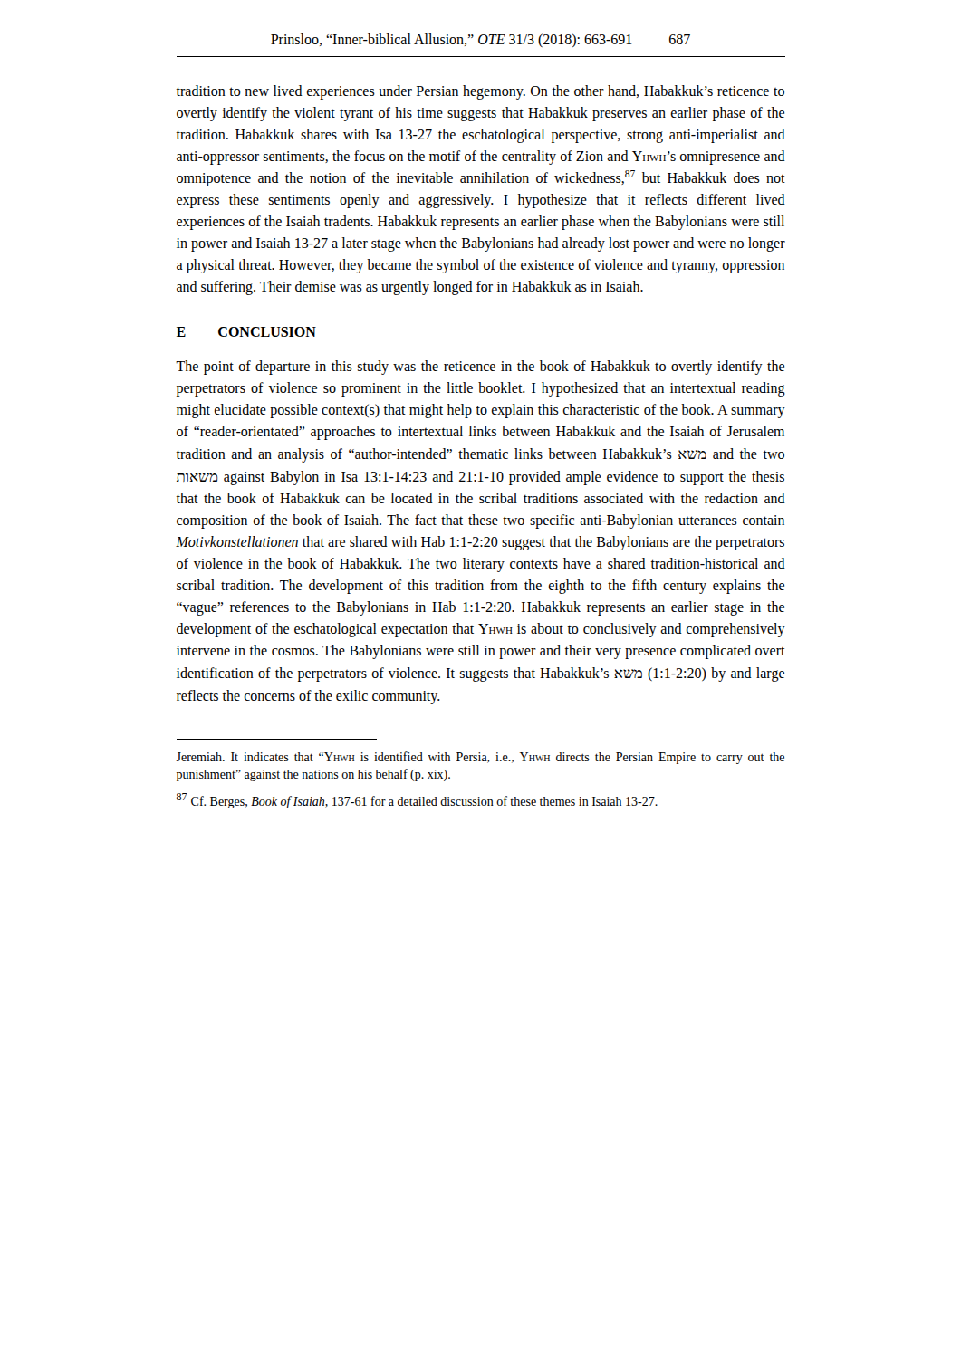Prinsloo, “Inner-biblical Allusion,” OTE 31/3 (2018): 663-691 687
tradition to new lived experiences under Persian hegemony. On the other hand, Habakkuk’s reticence to overtly identify the violent tyrant of his time suggests that Habakkuk preserves an earlier phase of the tradition. Habakkuk shares with Isa 13-27 the eschatological perspective, strong anti-imperialist and anti-oppressor sentiments, the focus on the motif of the centrality of Zion and Yhwh’s omnipresence and omnipotence and the notion of the inevitable annihilation of wickedness,87 but Habakkuk does not express these sentiments openly and aggressively. I hypothesize that it reflects different lived experiences of the Isaiah tradents. Habakkuk represents an earlier phase when the Babylonians were still in power and Isaiah 13-27 a later stage when the Babylonians had already lost power and were no longer a physical threat. However, they became the symbol of the existence of violence and tyranny, oppression and suffering. Their demise was as urgently longed for in Habakkuk as in Isaiah.
EConclusion
The point of departure in this study was the reticence in the book of Habakkuk to overtly identify the perpetrators of violence so prominent in the little booklet. I hypothesized that an intertextual reading might elucidate possible context(s) that might help to explain this characteristic of the book. A summary of “reader-orientated” approaches to intertextual links between Habakkuk and the Isaiah of Jerusalem tradition and an analysis of “author-intended” thematic links between Habakkuk’s משא and the two משאות against Babylon in Isa 13:1-14:23 and 21:1-10 provided ample evidence to support the thesis that the book of Habakkuk can be located in the scribal traditions associated with the redaction and composition of the book of Isaiah. The fact that these two specific anti-Babylonian utterances contain Motivkonstellationen that are shared with Hab 1:1-2:20 suggest that the Babylonians are the perpetrators of violence in the book of Habakkuk. The two literary contexts have a shared tradition-historical and scribal tradition. The development of this tradition from the eighth to the fifth century explains the “vague” references to the Babylonians in Hab 1:1-2:20. Habakkuk represents an earlier stage in the development of the eschatological expectation that Yhwh is about to conclusively and comprehensively intervene in the cosmos. The Babylonians were still in power and their very presence complicated overt identification of the perpetrators of violence. It suggests that Habakkuk’s משא (1:1-2:20) by and large reflects the concerns of the exilic community.
Jeremiah. It indicates that “Yhwh is identified with Persia, i.e., Yhwh directs the Persian Empire to carry out the punishment” against the nations on his behalf (p. xix).
87 Cf. Berges, Book of Isaiah, 137-61 for a detailed discussion of these themes in Isaiah 13-27.